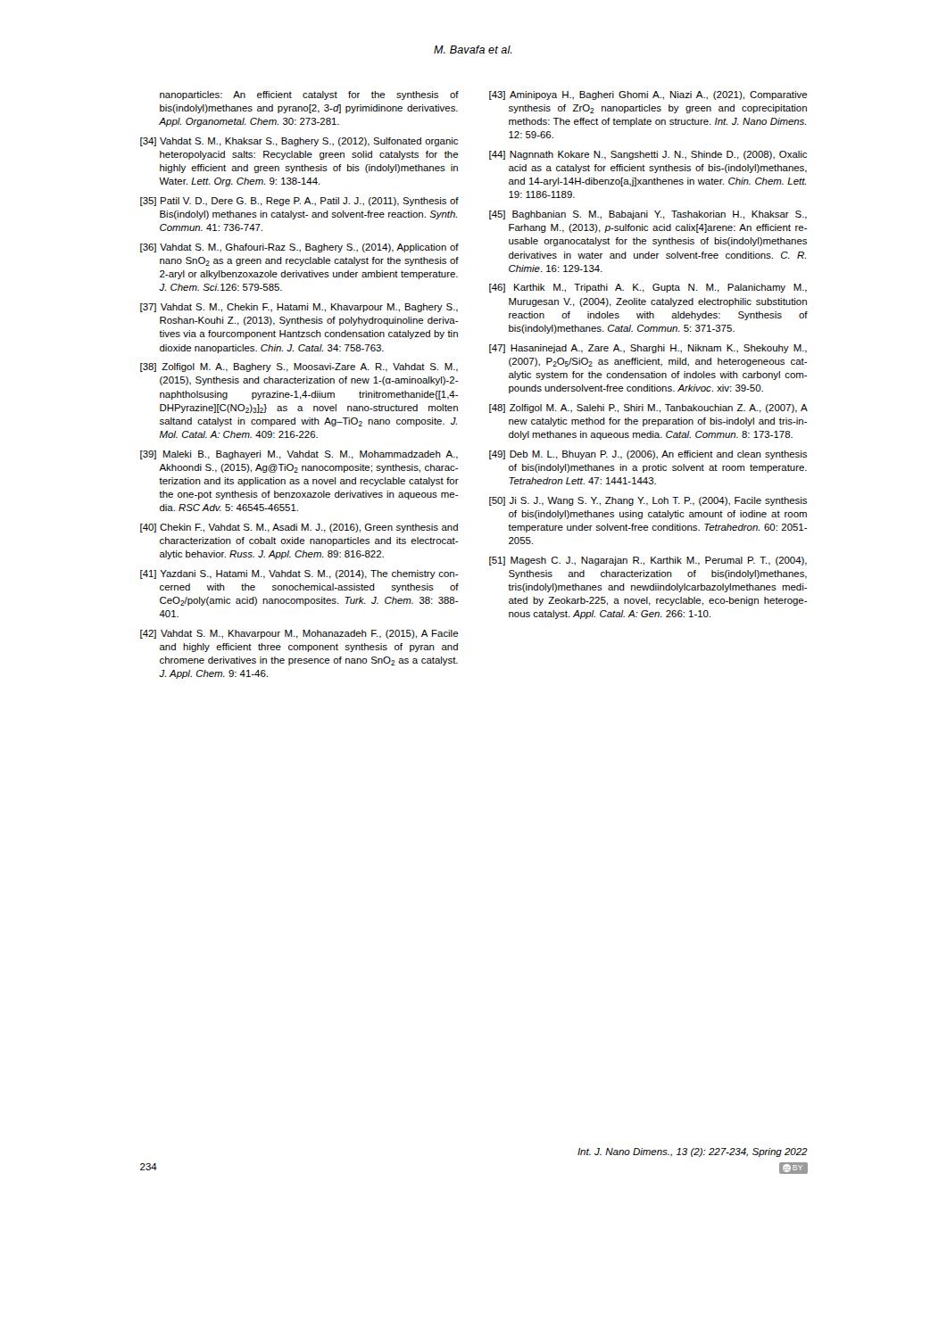M. Bavafa et al.
nanoparticles: An efficient catalyst for the synthesis of bis(indolyl)methanes and pyrano[2, 3-d] pyrimidinone derivatives. Appl. Organometal. Chem. 30: 273-281.
[34] Vahdat S. M., Khaksar S., Baghery S., (2012), Sulfonated organic heteropolyacid salts: Recyclable green solid catalysts for the highly efficient and green synthesis of bis (indolyl)methanes in Water. Lett. Org. Chem. 9: 138-144.
[35] Patil V. D., Dere G. B., Rege P. A., Patil J. J., (2011), Synthesis of Bis(indolyl) methanes in catalyst- and solvent-free reaction. Synth. Commun. 41: 736-747.
[36] Vahdat S. M., Ghafouri-Raz S., Baghery S., (2014), Application of nano SnO2 as a green and recyclable catalyst for the synthesis of 2-aryl or alkylbenzoxazole derivatives under ambient temperature. J. Chem. Sci. 126: 579-585.
[37] Vahdat S. M., Chekin F., Hatami M., Khavarpour M., Baghery S., Roshan-Kouhi Z., (2013), Synthesis of polyhydroquinoline derivatives via a fourcomponent Hantzsch condensation catalyzed by tin dioxide nanoparticles. Chin. J. Catal. 34: 758-763.
[38] Zolfigol M. A., Baghery S., Moosavi-Zare A. R., Vahdat S. M., (2015), Synthesis and characterization of new 1-(α-aminoalkyl)-2-naphtholsusing pyrazine-1,4-diium trinitromethanide{[1,4-DHPyrazine][C(NO2)3]2} as a novel nano-structured molten saltand catalyst in compared with Ag–TiO2 nano composite. J. Mol. Catal. A: Chem. 409: 216-226.
[39] Maleki B., Baghayeri M., Vahdat S. M., Mohammadzadeh A., Akhoondi S., (2015), Ag@TiO2 nanocomposite; synthesis, characterization and its application as a novel and recyclable catalyst for the one-pot synthesis of benzoxazole derivatives in aqueous media. RSC Adv. 5: 46545-46551.
[40] Chekin F., Vahdat S. M., Asadi M. J., (2016), Green synthesis and characterization of cobalt oxide nanoparticles and its electrocatalytic behavior. Russ. J. Appl. Chem. 89: 816-822.
[41] Yazdani S., Hatami M., Vahdat S. M., (2014), The chemistry concerned with the sonochemical-assisted synthesis of CeO2/poly(amic acid) nanocomposites. Turk. J. Chem. 38: 388-401.
[42] Vahdat S. M., Khavarpour M., Mohanazadeh F., (2015), A Facile and highly efficient three component synthesis of pyran and chromene derivatives in the presence of nano SnO2 as a catalyst. J. Appl. Chem. 9: 41-46.
[43] Aminipoya H., Bagheri Ghomi A., Niazi A., (2021), Comparative synthesis of ZrO2 nanoparticles by green and coprecipitation methods: The effect of template on structure. Int. J. Nano Dimens. 12: 59-66.
[44] Nagnnath Kokare N., Sangshetti J. N., Shinde D., (2008), Oxalic acid as a catalyst for efficient synthesis of bis-(indolyl)methanes, and 14-aryl-14H-dibenzo[a,j]xanthenes in water. Chin. Chem. Lett. 19: 1186-1189.
[45] Baghbanian S. M., Babajani Y., Tashakorian H., Khaksar S., Farhang M., (2013), p-sulfonic acid calix[4]arene: An efficient reusable organocatalyst for the synthesis of bis(indolyl)methanes derivatives in water and under solvent-free conditions. C. R. Chimie. 16: 129-134.
[46] Karthik M., Tripathi A. K., Gupta N. M., Palanichamy M., Murugesan V., (2004), Zeolite catalyzed electrophilic substitution reaction of indoles with aldehydes: Synthesis of bis(indolyl)methanes. Catal. Commun. 5: 371-375.
[47] Hasaninejad A., Zare A., Sharghi H., Niknam K., Shekouhy M., (2007), P2O5/SiO2 as anefficient, mild, and heterogeneous catalytic system for the condensation of indoles with carbonyl compounds undersolvent-free conditions. Arkivoc. xiv: 39-50.
[48] Zolfigol M. A., Salehi P., Shiri M., Tanbakouchian Z. A., (2007), A new catalytic method for the preparation of bis-indolyl and tris-indolyl methanes in aqueous media. Catal. Commun. 8: 173-178.
[49] Deb M. L., Bhuyan P. J., (2006), An efficient and clean synthesis of bis(indolyl)methanes in a protic solvent at room temperature. Tetrahedron Lett. 47: 1441-1443.
[50] Ji S. J., Wang S. Y., Zhang Y., Loh T. P., (2004), Facile synthesis of bis(indolyl)methanes using catalytic amount of iodine at room temperature under solvent-free conditions. Tetrahedron. 60: 2051-2055.
[51] Magesh C. J., Nagarajan R., Karthik M., Perumal P. T., (2004), Synthesis and characterization of bis(indolyl)methanes, tris(indolyl)methanes and newdiindolylcarbazolylmethanes mediated by Zeokarb-225, a novel, recyclable, eco-benign heterogenous catalyst. Appl. Catal. A: Gen. 266: 1-10.
234
Int. J. Nano Dimens., 13 (2): 227-234, Spring 2022
cc BY